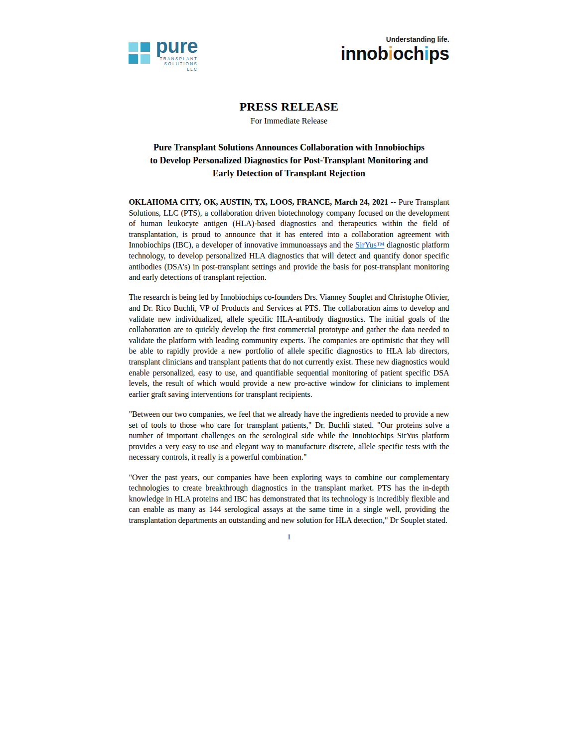pure
TRANSPLANT
SOLUTIONS
LLC
Understanding life.
innob ioch ips
PRESS RELEASE
For Immediate Release
Pure Transplant Solutions Announces Collaboration with Innobiochips
to Develop Personalized Diagnostics for Post-Transplant Monitoring and
Early Detection of Transplant Rejection
OKLAHOMA CITY, OK, AUSTIN, TX, LOOS, FRANCE, March 24, 2021 -- Pure Transplant Solutions, LLC (PTS), a collaboration driven biotechnology company focused on the development of human leukocyte antigen (HLA)-based diagnostics and therapeutics within the field of transplantation, is proud to announce that it has entered into a collaboration agreement with Innobiochips (IBC), a developer of innovative immunoassays and the SirYus™ diagnostic platform technology, to develop personalized HLA diagnostics that will detect and quantify donor specific antibodies (DSA's) in post-transplant settings and provide the basis for post-transplant monitoring and early detections of transplant rejection.
The research is being led by Innobiochips co-founders Drs. Vianney Souplet and Christophe Olivier, and Dr. Rico Buchli, VP of Products and Services at PTS. The collaboration aims to develop and validate new individualized, allele specific HLA-antibody diagnostics. The initial goals of the collaboration are to quickly develop the first commercial prototype and gather the data needed to validate the platform with leading community experts. The companies are optimistic that they will be able to rapidly provide a new portfolio of allele specific diagnostics to HLA lab directors, transplant clinicians and transplant patients that do not currently exist. These new diagnostics would enable personalized, easy to use, and quantifiable sequential monitoring of patient specific DSA levels, the result of which would provide a new pro-active window for clinicians to implement earlier graft saving interventions for transplant recipients.
"Between our two companies, we feel that we already have the ingredients needed to provide a new set of tools to those who care for transplant patients," Dr. Buchli stated. "Our proteins solve a number of important challenges on the serological side while the Innobiochips SirYus platform provides a very easy to use and elegant way to manufacture discrete, allele specific tests with the necessary controls, it really is a powerful combination."
"Over the past years, our companies have been exploring ways to combine our complementary technologies to create breakthrough diagnostics in the transplant market. PTS has the in-depth knowledge in HLA proteins and IBC has demonstrated that its technology is incredibly flexible and can enable as many as 144 serological assays at the same time in a single well, providing the transplantation departments an outstanding and new solution for HLA detection," Dr Souplet stated.
1